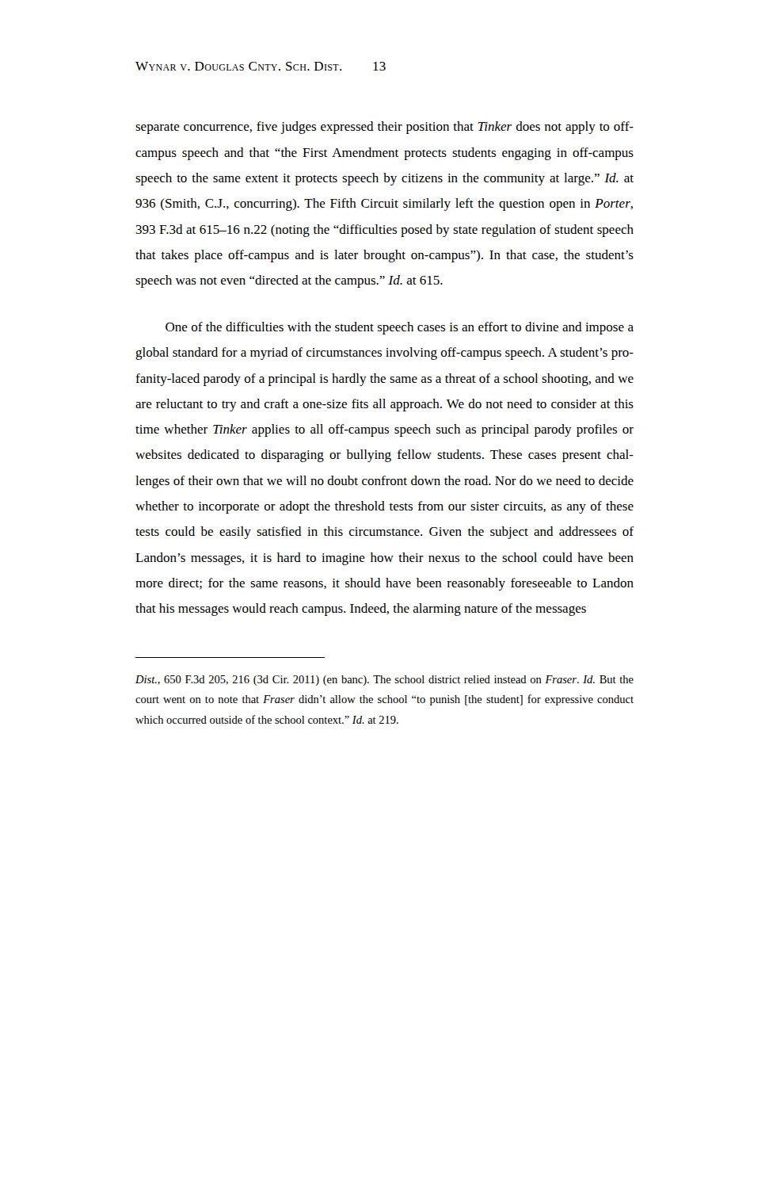Wynar v. Douglas Cnty. Sch. Dist. 13
separate concurrence, five judges expressed their position that Tinker does not apply to off-campus speech and that “the First Amendment protects students engaging in off-campus speech to the same extent it protects speech by citizens in the community at large.” Id. at 936 (Smith, C.J., concurring). The Fifth Circuit similarly left the question open in Porter, 393 F.3d at 615–16 n.22 (noting the “difficulties posed by state regulation of student speech that takes place off-campus and is later brought on-campus”). In that case, the student’s speech was not even “directed at the campus.” Id. at 615.
One of the difficulties with the student speech cases is an effort to divine and impose a global standard for a myriad of circumstances involving off-campus speech. A student’s profanity-laced parody of a principal is hardly the same as a threat of a school shooting, and we are reluctant to try and craft a one-size fits all approach. We do not need to consider at this time whether Tinker applies to all off-campus speech such as principal parody profiles or websites dedicated to disparaging or bullying fellow students. These cases present challenges of their own that we will no doubt confront down the road. Nor do we need to decide whether to incorporate or adopt the threshold tests from our sister circuits, as any of these tests could be easily satisfied in this circumstance. Given the subject and addressees of Landon’s messages, it is hard to imagine how their nexus to the school could have been more direct; for the same reasons, it should have been reasonably foreseeable to Landon that his messages would reach campus. Indeed, the alarming nature of the messages
Dist., 650 F.3d 205, 216 (3d Cir. 2011) (en banc). The school district relied instead on Fraser. Id. But the court went on to note that Fraser didn’t allow the school “to punish [the student] for expressive conduct which occurred outside of the school context.” Id. at 219.